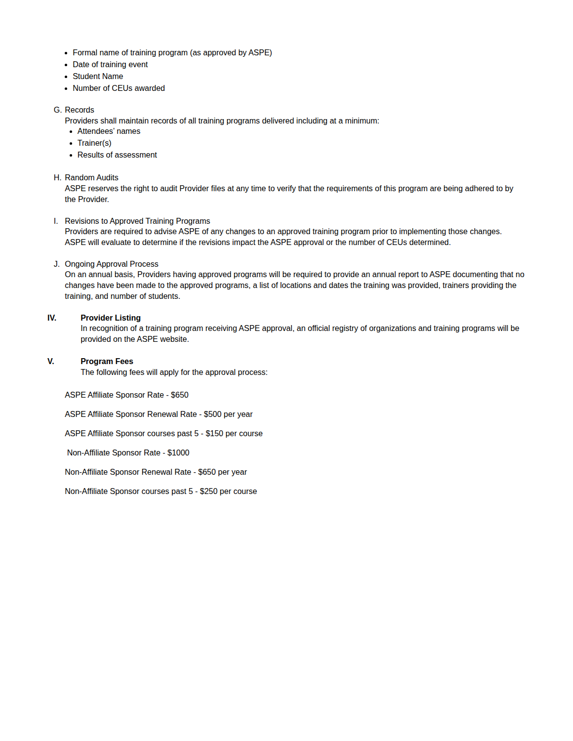Formal name of training program (as approved by ASPE)
Date of training event
Student Name
Number of CEUs awarded
G.
Records
Providers shall maintain records of all training programs delivered including at a minimum:
Attendees’ names
Trainer(s)
Results of assessment
H.
Random Audits
ASPE reserves the right to audit Provider files at any time to verify that the requirements of this program are being adhered to by the Provider.
I.
Revisions to Approved Training Programs
Providers are required to advise ASPE of any changes to an approved training program prior to implementing those changes. ASPE will evaluate to determine if the revisions impact the ASPE approval or the number of CEUs determined.
J.
Ongoing Approval Process
On an annual basis, Providers having approved programs will be required to provide an annual report to ASPE documenting that no changes have been made to the approved programs, a list of locations and dates the training was provided, trainers providing the training, and number of students.
IV.
Provider Listing
In recognition of a training program receiving ASPE approval, an official registry of organizations and training programs will be provided on the ASPE website.
V.
Program Fees
The following fees will apply for the approval process:
ASPE Affiliate Sponsor Rate - $650
ASPE Affiliate Sponsor Renewal Rate - $500 per year
ASPE Affiliate Sponsor courses past 5 - $150 per course
Non-Affiliate Sponsor Rate - $1000
Non-Affiliate Sponsor Renewal Rate - $650 per year
Non-Affiliate Sponsor courses past 5 - $250 per course